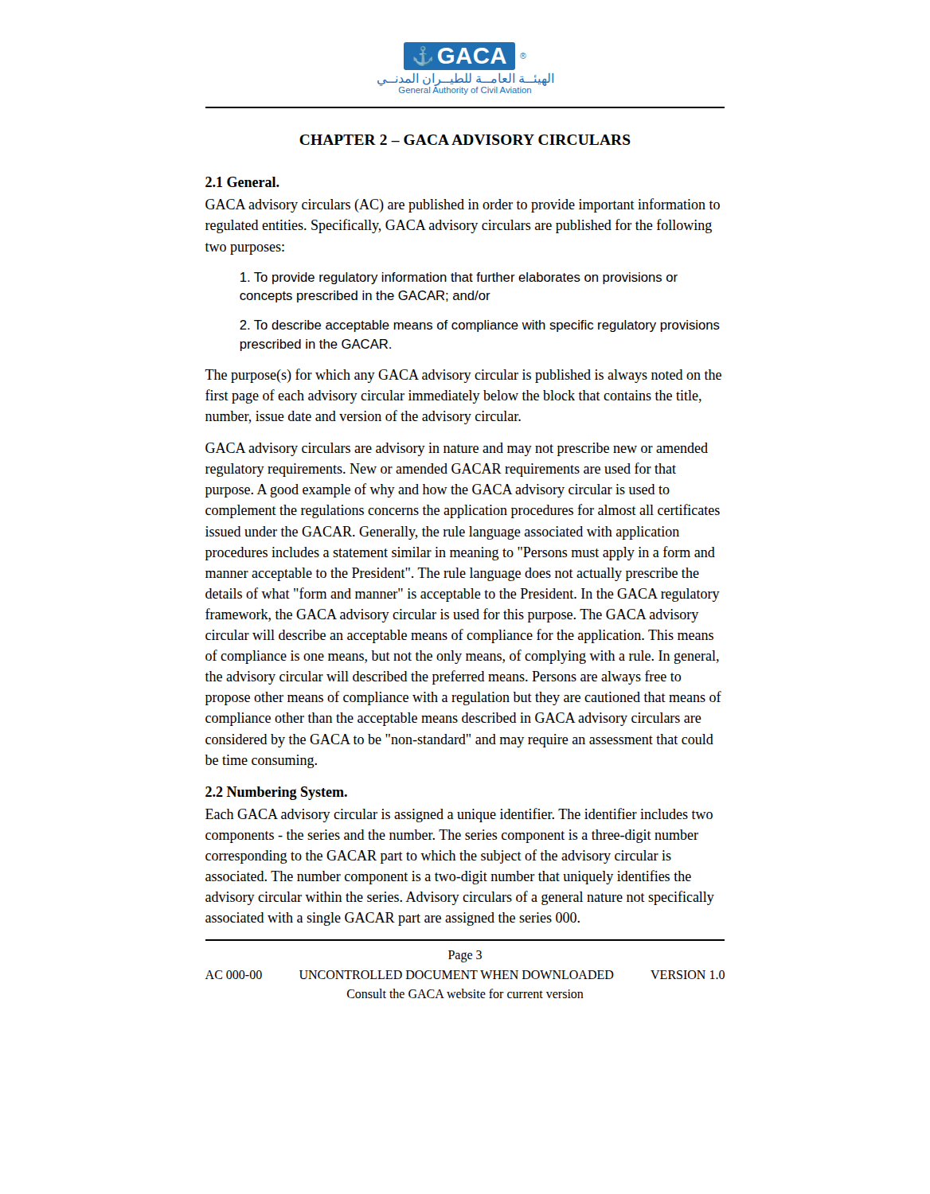⚓GACA®
الهيئــة العامــة للطيــران المدنــي
General Authority of Civil Aviation
CHAPTER 2 – GACA ADVISORY CIRCULARS
2.1 General.
GACA advisory circulars (AC) are published in order to provide important information to regulated entities. Specifically, GACA advisory circulars are published for the following two purposes:
1. To provide regulatory information that further elaborates on provisions or concepts prescribed in the GACAR; and/or
2. To describe acceptable means of compliance with specific regulatory provisions prescribed in the GACAR.
The purpose(s) for which any GACA advisory circular is published is always noted on the first page of each advisory circular immediately below the block that contains the title, number, issue date and version of the advisory circular.
GACA advisory circulars are advisory in nature and may not prescribe new or amended regulatory requirements. New or amended GACAR requirements are used for that purpose. A good example of why and how the GACA advisory circular is used to complement the regulations concerns the application procedures for almost all certificates issued under the GACAR. Generally, the rule language associated with application procedures includes a statement similar in meaning to "Persons must apply in a form and manner acceptable to the President". The rule language does not actually prescribe the details of what "form and manner" is acceptable to the President. In the GACA regulatory framework, the GACA advisory circular is used for this purpose. The GACA advisory circular will describe an acceptable means of compliance for the application. This means of compliance is one means, but not the only means, of complying with a rule. In general, the advisory circular will described the preferred means. Persons are always free to propose other means of compliance with a regulation but they are cautioned that means of compliance other than the acceptable means described in GACA advisory circulars are considered by the GACA to be "non-standard" and may require an assessment that could be time consuming.
2.2 Numbering System.
Each GACA advisory circular is assigned a unique identifier. The identifier includes two components - the series and the number. The series component is a three-digit number corresponding to the GACAR part to which the subject of the advisory circular is associated. The number component is a two-digit number that uniquely identifies the advisory circular within the series. Advisory circulars of a general nature not specifically associated with a single GACAR part are assigned the series 000.
Page 3
AC 000-00 UNCONTROLLED DOCUMENT WHEN DOWNLOADED VERSION 1.0
Consult the GACA website for current version